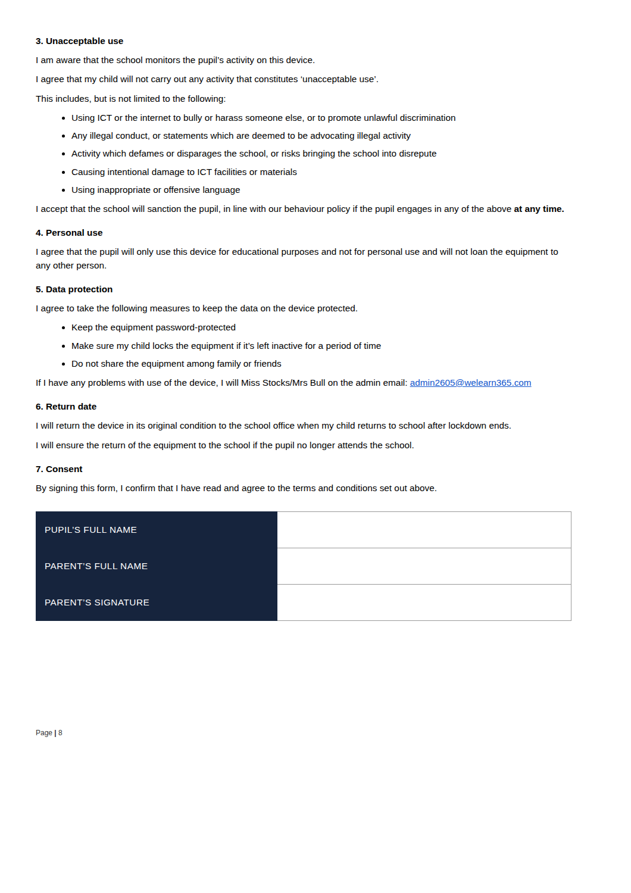3. Unacceptable use
I am aware that the school monitors the pupil’s activity on this device.
I agree that my child will not carry out any activity that constitutes ‘unacceptable use’.
This includes, but is not limited to the following:
Using ICT or the internet to bully or harass someone else, or to promote unlawful discrimination
Any illegal conduct, or statements which are deemed to be advocating illegal activity
Activity which defames or disparages the school, or risks bringing the school into disrepute
Causing intentional damage to ICT facilities or materials
Using inappropriate or offensive language
I accept that the school will sanction the pupil, in line with our behaviour policy if the pupil engages in any of the above at any time.
4. Personal use
I agree that the pupil will only use this device for educational purposes and not for personal use and will not loan the equipment to any other person.
5. Data protection
I agree to take the following measures to keep the data on the device protected.
Keep the equipment password-protected
Make sure my child locks the equipment if it’s left inactive for a period of time
Do not share the equipment among family or friends
If I have any problems with use of the device, I will Miss Stocks/Mrs Bull on the admin email: admin2605@welearn365.com
6. Return date
I will return the device in its original condition to the school office when my child returns to school after lockdown ends.
I will ensure the return of the equipment to the school if the pupil no longer attends the school.
7. Consent
By signing this form, I confirm that I have read and agree to the terms and conditions set out above.
| PUPIL’S FULL NAME | |
| PARENT’S FULL NAME | |
| PARENT’S SIGNATURE | |
Page | 8